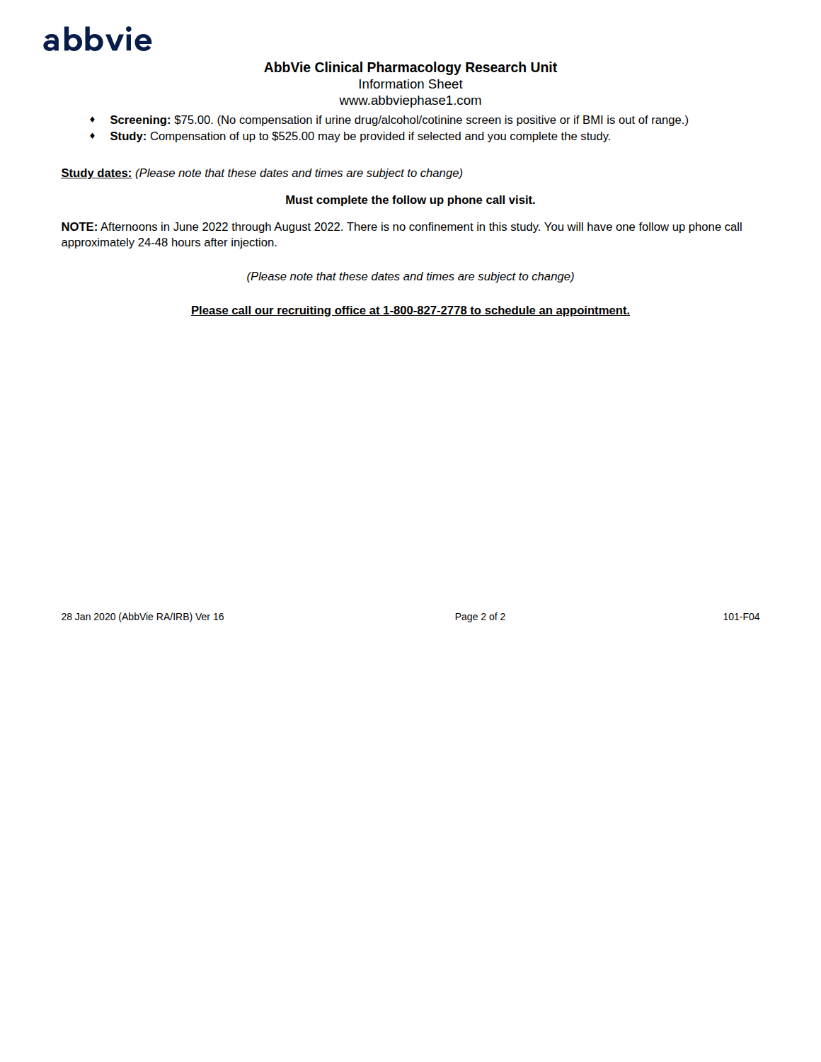AbbVie Clinical Pharmacology Research Unit
Information Sheet
www.abbviephase1.com
Screening: $75.00. (No compensation if urine drug/alcohol/cotinine screen is positive or if BMI is out of range.)
Study: Compensation of up to $525.00 may be provided if selected and you complete the study.
Study dates: (Please note that these dates and times are subject to change)
Must complete the follow up phone call visit.
NOTE: Afternoons in June 2022 through August 2022. There is no confinement in this study. You will have one follow up phone call approximately 24-48 hours after injection.
(Please note that these dates and times are subject to change)
Please call our recruiting office at 1-800-827-2778 to schedule an appointment.
28 Jan 2020 (AbbVie RA/IRB) Ver 16 Page 2 of 2 101-F04